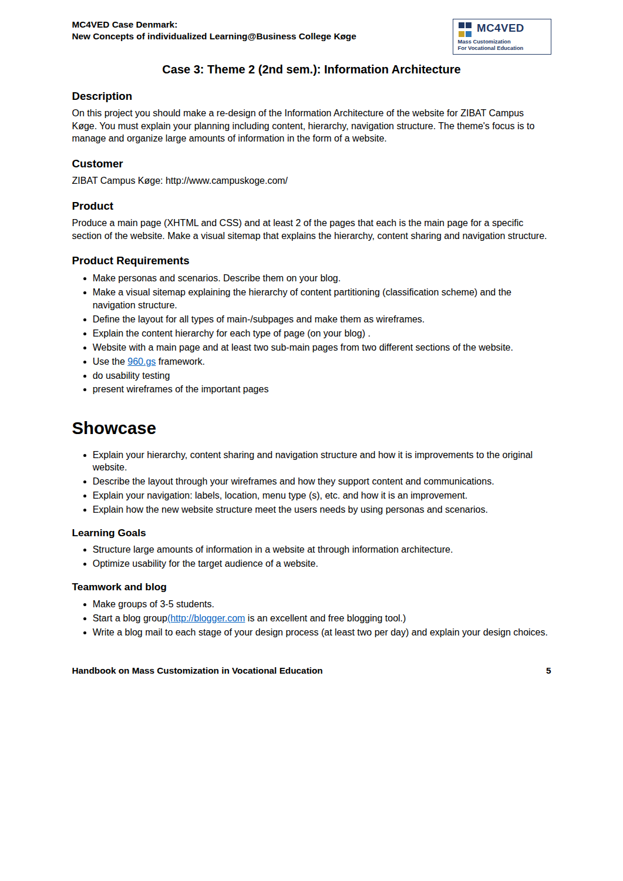MC4VED Case Denmark:
New Concepts of individualized Learning@Business College Køge
MC4VED
Mass Customization
For Vocational Education
Case 3: Theme 2 (2nd sem.): Information Architecture
Description
On this project you should make a re-design of the Information Architecture of the website for ZIBAT Campus Køge. You must explain your planning including content, hierarchy, navigation structure. The theme's focus is to manage and organize large amounts of information in the form of a website.
Customer
ZIBAT Campus Køge: http://www.campuskoge.com/
Product
Produce a main page (XHTML and CSS) and at least 2 of the pages that each is the main page for a specific section of the website. Make a visual sitemap that explains the hierarchy, content sharing and navigation structure.
Product Requirements
Make personas and scenarios. Describe them on your blog.
Make a visual sitemap explaining the hierarchy of content partitioning (classification scheme) and the navigation structure.
Define the layout for all types of main-/subpages and make them as wireframes.
Explain the content hierarchy for each type of page (on your blog) .
Website with a main page and at least two sub-main pages from two different sections of the website.
Use the 960.gs framework.
do usability testing
present wireframes of the important pages
Showcase
Explain your hierarchy, content sharing and navigation structure and how it is improvements to the original website.
Describe the layout through your wireframes and how they support content and communications.
Explain your navigation: labels, location, menu type (s), etc. and how it is an improvement.
Explain how the new website structure meet the users needs by using personas and scenarios.
Learning Goals
Structure large amounts of information in a website at through information architecture.
Optimize usability for the target audience of a website.
Teamwork and blog
Make groups of 3-5 students.
Start a blog group(http://blogger.com is an excellent and free blogging tool.)
Write a blog mail to each stage of your design process (at least two per day) and explain your design choices.
Handbook on Mass Customization in Vocational Education 5